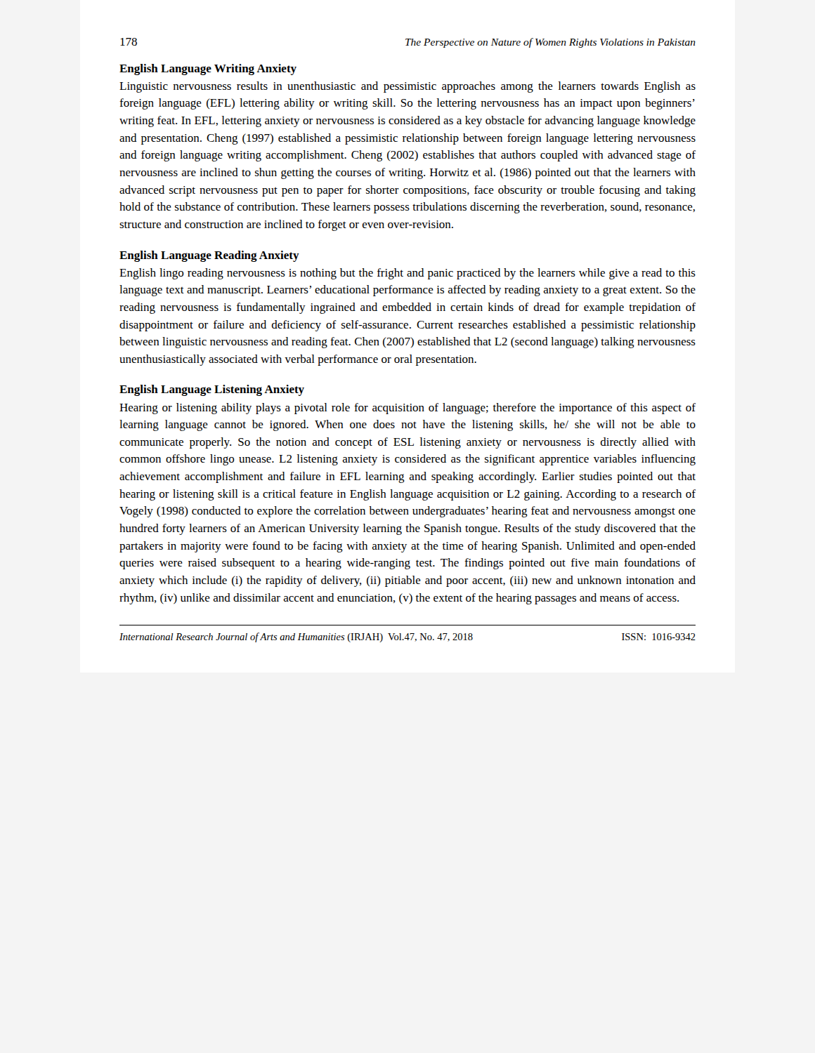178
The Perspective on Nature of Women Rights Violations in Pakistan
English Language Writing Anxiety
Linguistic nervousness results in unenthusiastic and pessimistic approaches among the learners towards English as foreign language (EFL) lettering ability or writing skill. So the lettering nervousness has an impact upon beginners’ writing feat. In EFL, lettering anxiety or nervousness is considered as a key obstacle for advancing language knowledge and presentation. Cheng (1997) established a pessimistic relationship between foreign language lettering nervousness and foreign language writing accomplishment. Cheng (2002) establishes that authors coupled with advanced stage of nervousness are inclined to shun getting the courses of writing. Horwitz et al. (1986) pointed out that the learners with advanced script nervousness put pen to paper for shorter compositions, face obscurity or trouble focusing and taking hold of the substance of contribution. These learners possess tribulations discerning the reverberation, sound, resonance, structure and construction are inclined to forget or even over-revision.
English Language Reading Anxiety
English lingo reading nervousness is nothing but the fright and panic practiced by the learners while give a read to this language text and manuscript. Learners’ educational performance is affected by reading anxiety to a great extent. So the reading nervousness is fundamentally ingrained and embedded in certain kinds of dread for example trepidation of disappointment or failure and deficiency of self-assurance. Current researches established a pessimistic relationship between linguistic nervousness and reading feat. Chen (2007) established that L2 (second language) talking nervousness unenthusiastically associated with verbal performance or oral presentation.
English Language Listening Anxiety
Hearing or listening ability plays a pivotal role for acquisition of language; therefore the importance of this aspect of learning language cannot be ignored. When one does not have the listening skills, he/ she will not be able to communicate properly. So the notion and concept of ESL listening anxiety or nervousness is directly allied with common offshore lingo unease. L2 listening anxiety is considered as the significant apprentice variables influencing achievement accomplishment and failure in EFL learning and speaking accordingly. Earlier studies pointed out that hearing or listening skill is a critical feature in English language acquisition or L2 gaining. According to a research of Vogely (1998) conducted to explore the correlation between undergraduates’ hearing feat and nervousness amongst one hundred forty learners of an American University learning the Spanish tongue. Results of the study discovered that the partakers in majority were found to be facing with anxiety at the time of hearing Spanish. Unlimited and open-ended queries were raised subsequent to a hearing wide-ranging test. The findings pointed out five main foundations of anxiety which include (i) the rapidity of delivery, (ii) pitiable and poor accent, (iii) new and unknown intonation and rhythm, (iv) unlike and dissimilar accent and enunciation, (v) the extent of the hearing passages and means of access.
International Research Journal of Arts and Humanities (IRJAH) Vol.47, No. 47, 2018
ISSN: 1016-9342